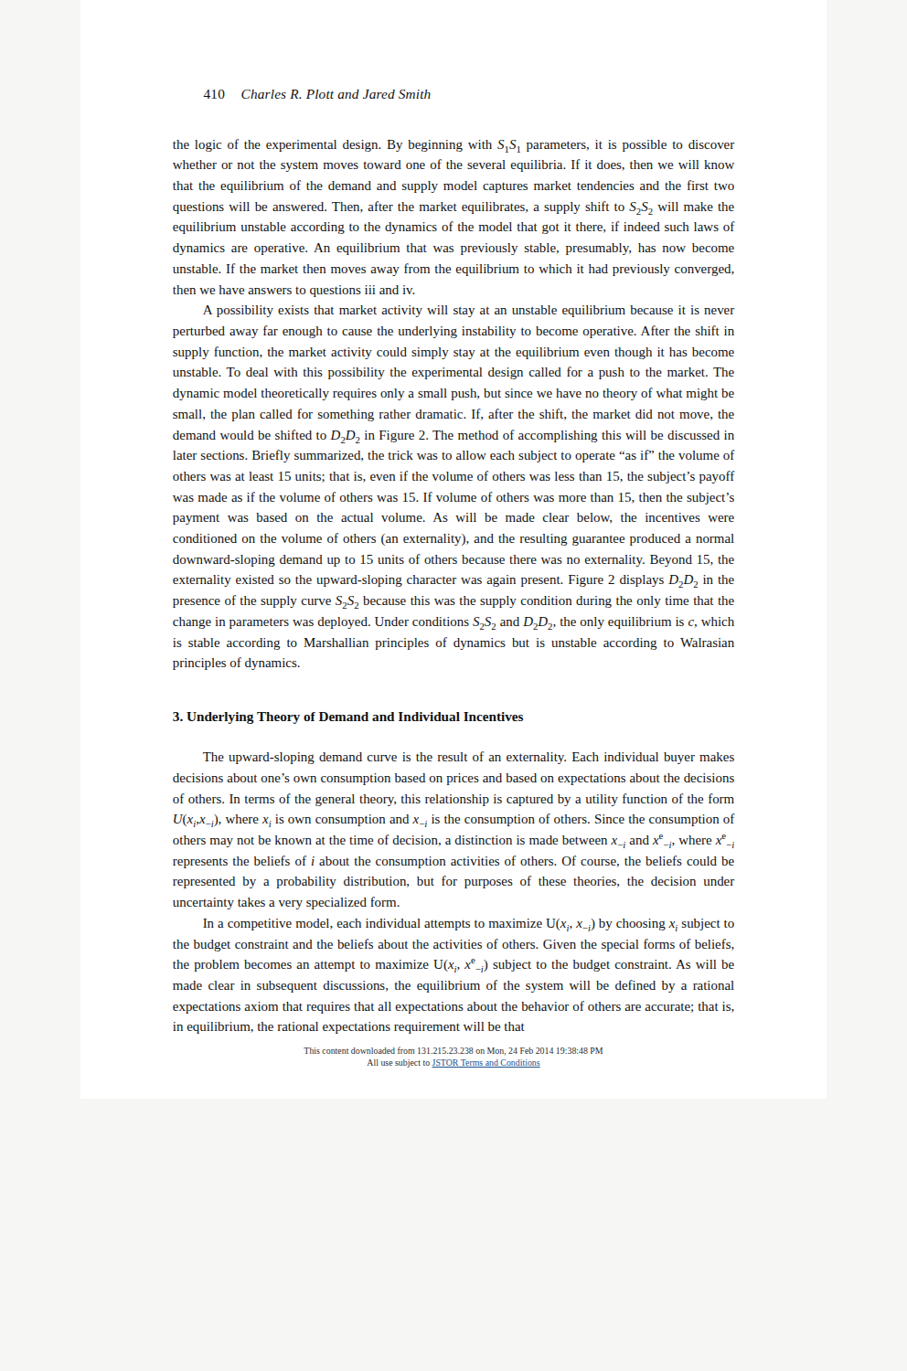410 Charles R. Plott and Jared Smith
the logic of the experimental design. By beginning with S 1 S 1 parameters, it is possible to discover whether or not the system moves toward one of the several equilibria. If it does, then we will know that the equilibrium of the demand and supply model captures market tendencies and the first two questions will be answered. Then, after the market equilibrates, a supply shift to S 2 S 2 will make the equilibrium unstable according to the dynamics of the model that got it there, if indeed such laws of dynamics are operative. An equilibrium that was previously stable, presumably, has now become unstable. If the market then moves away from the equilibrium to which it had previously converged, then we have answers to questions iii and iv.
A possibility exists that market activity will stay at an unstable equilibrium because it is never perturbed away far enough to cause the underlying instability to become operative. After the shift in supply function, the market activity could simply stay at the equilibrium even though it has become unstable. To deal with this possibility the experimental design called for a push to the market. The dynamic model theoretically requires only a small push, but since we have no theory of what might be small, the plan called for something rather dramatic. If, after the shift, the market did not move, the demand would be shifted to D 2 D 2 in Figure 2. The method of accomplishing this will be discussed in later sections. Briefly summarized, the trick was to allow each subject to operate “as if” the volume of others was at least 15 units; that is, even if the volume of others was less than 15, the subject’s payoff was made as if the volume of others was 15. If volume of others was more than 15, then the subject’s payment was based on the actual volume. As will be made clear below, the incentives were conditioned on the volume of others (an externality), and the resulting guarantee produced a normal downward-sloping demand up to 15 units of others because there was no externality. Beyond 15, the externality existed so the upward-sloping character was again present. Figure 2 displays D 2 D 2 in the presence of the supply curve S 2 S 2 because this was the supply condition during the only time that the change in parameters was deployed. Under conditions S 2 S 2 and D 2 D 2, the only equilibrium is c, which is stable according to Marshallian principles of dynamics but is unstable according to Walrasian principles of dynamics.
3. Underlying Theory of Demand and Individual Incentives
The upward-sloping demand curve is the result of an externality. Each individual buyer makes decisions about one’s own consumption based on prices and based on expectations about the decisions of others. In terms of the general theory, this relationship is captured by a utility function of the form U(xi,x−i), where xi is own consumption and x−i is the consumption of others. Since the consumption of others may not be known at the time of decision, a distinction is made between x−i and xe−i, where xe−i represents the beliefs of i about the consumption activities of others. Of course, the beliefs could be represented by a probability distribution, but for purposes of these theories, the decision under uncertainty takes a very specialized form.
In a competitive model, each individual attempts to maximize U(xi, x−i) by choosing xi subject to the budget constraint and the beliefs about the activities of others. Given the special forms of beliefs, the problem becomes an attempt to maximize U(xi, xe−i) subject to the budget constraint. As will be made clear in subsequent discussions, the equilibrium of the system will be defined by a rational expectations axiom that requires that all expectations about the behavior of others are accurate; that is, in equilibrium, the rational expectations requirement will be that
This content downloaded from 131.215.23.238 on Mon, 24 Feb 2014 19:38:48 PM
All use subject to JSTOR Terms and Conditions